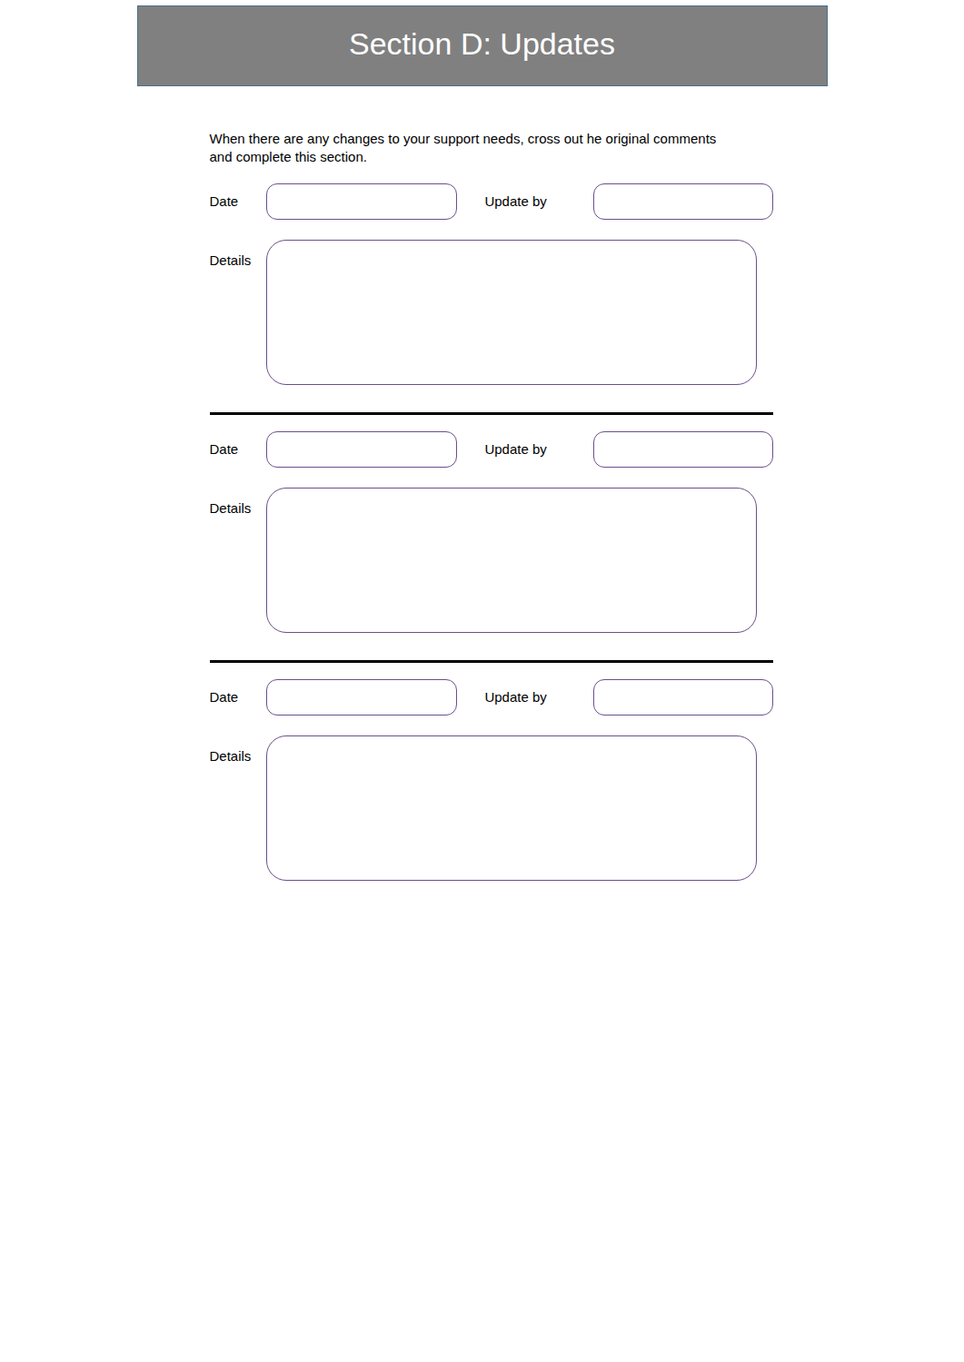Section D: Updates
When there are any changes to your support needs, cross out he original comments and complete this section.
Date
Update by
Details
Date
Update by
Details
Date
Update by
Details